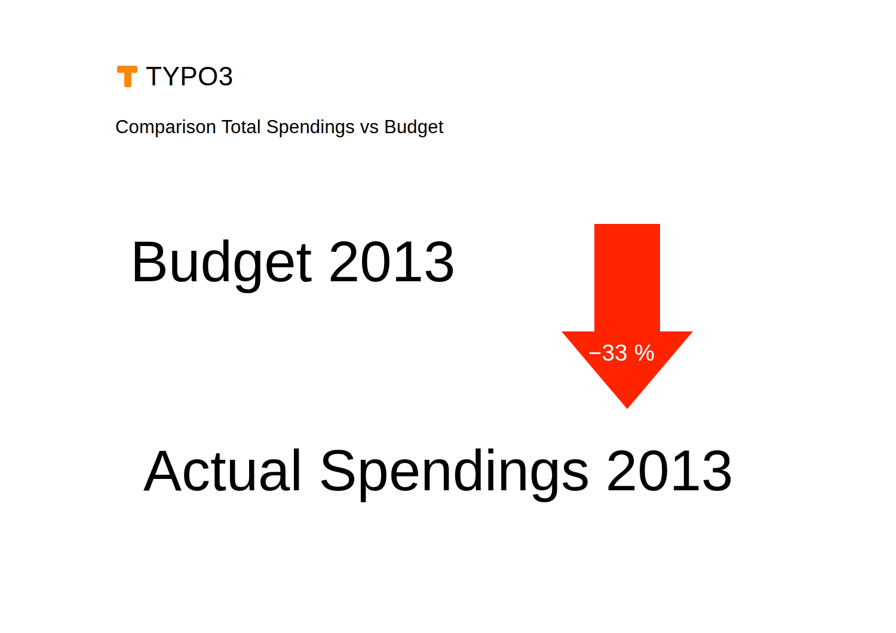TYPO3
Comparison Total Spendings vs Budget
Budget 2013
−33 %
Actual Spendings 2013